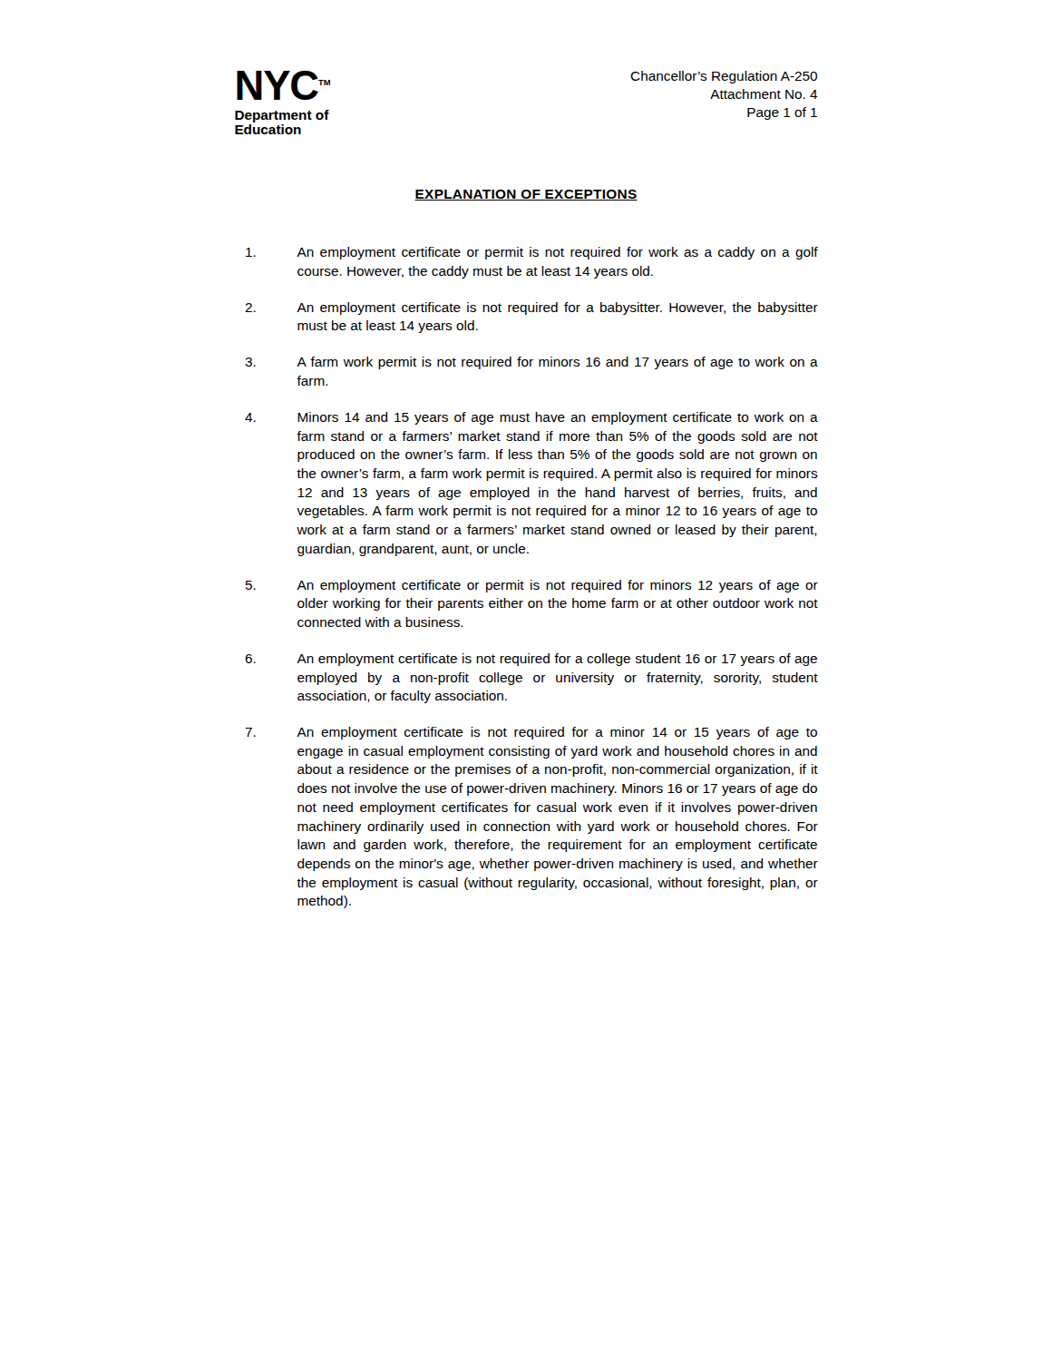NYCTM
Department of
Education
Chancellor’s Regulation A-250
Attachment No. 4
Page 1 of 1
EXPLANATION OF EXCEPTIONS
An employment certificate or permit is not required for work as a caddy on a golf course. However, the caddy must be at least 14 years old.
An employment certificate is not required for a babysitter. However, the babysitter must be at least 14 years old.
A farm work permit is not required for minors 16 and 17 years of age to work on a farm.
Minors 14 and 15 years of age must have an employment certificate to work on a farm stand or a farmers’ market stand if more than 5% of the goods sold are not produced on the owner’s farm. If less than 5% of the goods sold are not grown on the owner’s farm, a farm work permit is required. A permit also is required for minors 12 and 13 years of age employed in the hand harvest of berries, fruits, and vegetables. A farm work permit is not required for a minor 12 to 16 years of age to work at a farm stand or a farmers’ market stand owned or leased by their parent, guardian, grandparent, aunt, or uncle.
An employment certificate or permit is not required for minors 12 years of age or older working for their parents either on the home farm or at other outdoor work not connected with a business.
An employment certificate is not required for a college student 16 or 17 years of age employed by a non-profit college or university or fraternity, sorority, student association, or faculty association.
An employment certificate is not required for a minor 14 or 15 years of age to engage in casual employment consisting of yard work and household chores in and about a residence or the premises of a non-profit, non-commercial organization, if it does not involve the use of power-driven machinery. Minors 16 or 17 years of age do not need employment certificates for casual work even if it involves power-driven machinery ordinarily used in connection with yard work or household chores. For lawn and garden work, therefore, the requirement for an employment certificate depends on the minor's age, whether power-driven machinery is used, and whether the employment is casual (without regularity, occasional, without foresight, plan, or method).